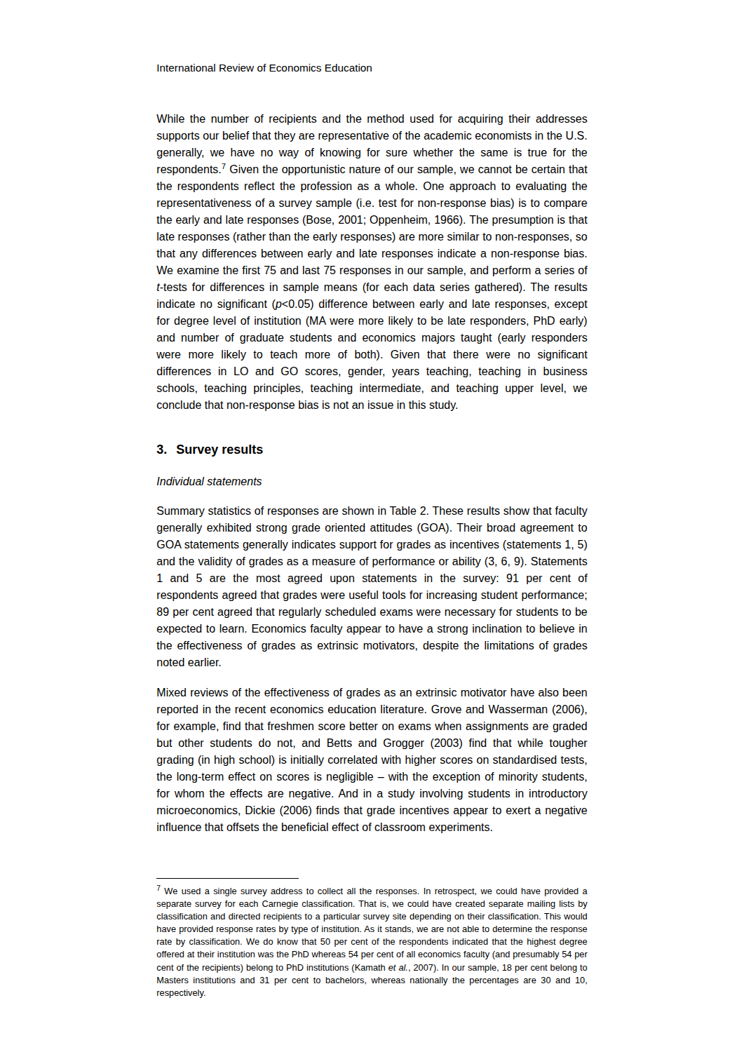International Review of Economics Education
While the number of recipients and the method used for acquiring their addresses supports our belief that they are representative of the academic economists in the U.S. generally, we have no way of knowing for sure whether the same is true for the respondents.7 Given the opportunistic nature of our sample, we cannot be certain that the respondents reflect the profession as a whole. One approach to evaluating the representativeness of a survey sample (i.e. test for non-response bias) is to compare the early and late responses (Bose, 2001; Oppenheim, 1966). The presumption is that late responses (rather than the early responses) are more similar to non-responses, so that any differences between early and late responses indicate a non-response bias. We examine the first 75 and last 75 responses in our sample, and perform a series of t-tests for differences in sample means (for each data series gathered). The results indicate no significant (p<0.05) difference between early and late responses, except for degree level of institution (MA were more likely to be late responders, PhD early) and number of graduate students and economics majors taught (early responders were more likely to teach more of both). Given that there were no significant differences in LO and GO scores, gender, years teaching, teaching in business schools, teaching principles, teaching intermediate, and teaching upper level, we conclude that non-response bias is not an issue in this study.
3. Survey results
Individual statements
Summary statistics of responses are shown in Table 2. These results show that faculty generally exhibited strong grade oriented attitudes (GOA). Their broad agreement to GOA statements generally indicates support for grades as incentives (statements 1, 5) and the validity of grades as a measure of performance or ability (3, 6, 9). Statements 1 and 5 are the most agreed upon statements in the survey: 91 per cent of respondents agreed that grades were useful tools for increasing student performance; 89 per cent agreed that regularly scheduled exams were necessary for students to be expected to learn. Economics faculty appear to have a strong inclination to believe in the effectiveness of grades as extrinsic motivators, despite the limitations of grades noted earlier.
Mixed reviews of the effectiveness of grades as an extrinsic motivator have also been reported in the recent economics education literature. Grove and Wasserman (2006), for example, find that freshmen score better on exams when assignments are graded but other students do not, and Betts and Grogger (2003) find that while tougher grading (in high school) is initially correlated with higher scores on standardised tests, the long-term effect on scores is negligible – with the exception of minority students, for whom the effects are negative. And in a study involving students in introductory microeconomics, Dickie (2006) finds that grade incentives appear to exert a negative influence that offsets the beneficial effect of classroom experiments.
7 We used a single survey address to collect all the responses. In retrospect, we could have provided a separate survey for each Carnegie classification. That is, we could have created separate mailing lists by classification and directed recipients to a particular survey site depending on their classification. This would have provided response rates by type of institution. As it stands, we are not able to determine the response rate by classification. We do know that 50 per cent of the respondents indicated that the highest degree offered at their institution was the PhD whereas 54 per cent of all economics faculty (and presumably 54 per cent of the recipients) belong to PhD institutions (Kamath et al., 2007). In our sample, 18 per cent belong to Masters institutions and 31 per cent to bachelors, whereas nationally the percentages are 30 and 10, respectively.